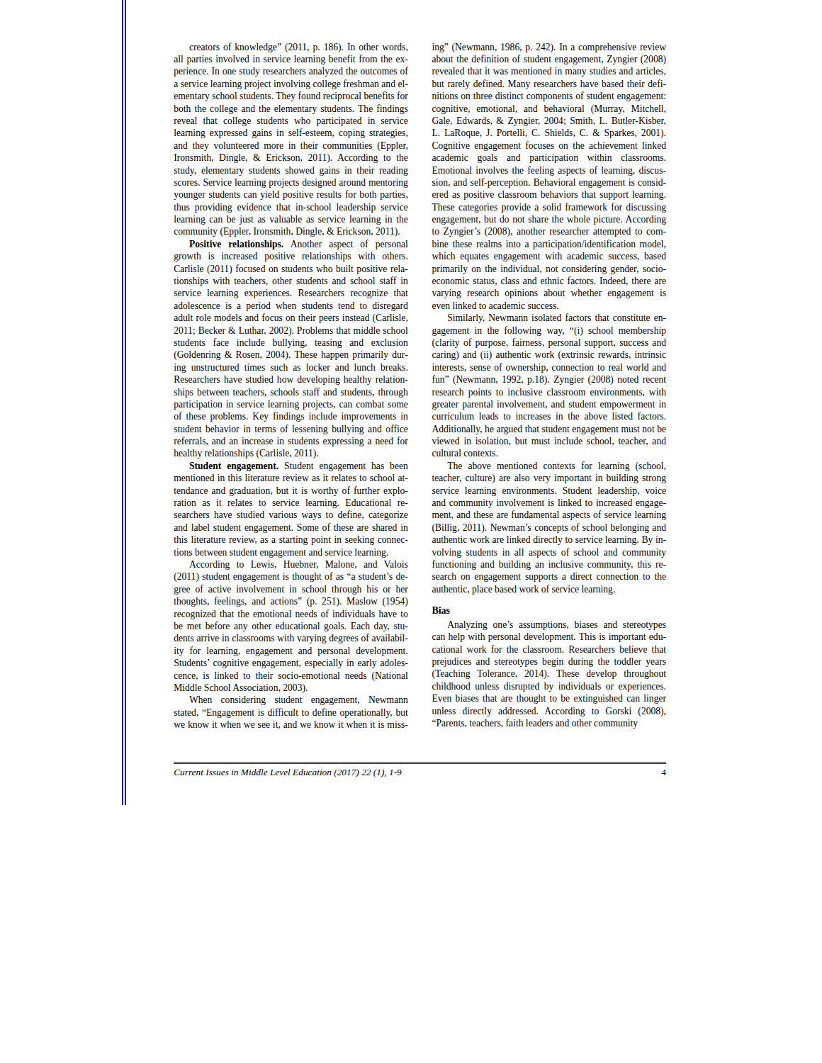creators of knowledge” (2011, p. 186). In other words, all parties involved in service learning benefit from the experience. In one study researchers analyzed the outcomes of a service learning project involving college freshman and elementary school students. They found reciprocal benefits for both the college and the elementary students. The findings reveal that college students who participated in service learning expressed gains in self-esteem, coping strategies, and they volunteered more in their communities (Eppler, Ironsmith, Dingle, & Erickson, 2011). According to the study, elementary students showed gains in their reading scores. Service learning projects designed around mentoring younger students can yield positive results for both parties, thus providing evidence that in-school leadership service learning can be just as valuable as service learning in the community (Eppler, Ironsmith, Dingle, & Erickson, 2011).
Positive relationships. Another aspect of personal growth is increased positive relationships with others. Carlisle (2011) focused on students who built positive relationships with teachers, other students and school staff in service learning experiences. Researchers recognize that adolescence is a period when students tend to disregard adult role models and focus on their peers instead (Carlisle, 2011; Becker & Luthar, 2002). Problems that middle school students face include bullying, teasing and exclusion (Goldenring & Rosen, 2004). These happen primarily during unstructured times such as locker and lunch breaks. Researchers have studied how developing healthy relationships between teachers, schools staff and students, through participation in service learning projects, can combat some of these problems. Key findings include improvements in student behavior in terms of lessening bullying and office referrals, and an increase in students expressing a need for healthy relationships (Carlisle, 2011).
Student engagement. Student engagement has been mentioned in this literature review as it relates to school attendance and graduation, but it is worthy of further exploration as it relates to service learning. Educational researchers have studied various ways to define, categorize and label student engagement. Some of these are shared in this literature review, as a starting point in seeking connections between student engagement and service learning.
According to Lewis, Huebner, Malone, and Valois (2011) student engagement is thought of as “a student’s degree of active involvement in school through his or her thoughts, feelings, and actions” (p. 251). Maslow (1954) recognized that the emotional needs of individuals have to be met before any other educational goals. Each day, students arrive in classrooms with varying degrees of availability for learning, engagement and personal development. Students’ cognitive engagement, especially in early adolescence, is linked to their socio-emotional needs (National Middle School Association, 2003).
When considering student engagement, Newmann stated, “Engagement is difficult to define operationally, but we know it when we see it, and we know it when it is missing” (Newmann, 1986, p. 242). In a comprehensive review about the definition of student engagement, Zyngier (2008) revealed that it was mentioned in many studies and articles, but rarely defined. Many researchers have based their definitions on three distinct components of student engagement: cognitive, emotional, and behavioral (Murray, Mitchell, Gale, Edwards, & Zyngier, 2004; Smith, L. Butler-Kisber, L. LaRoque, J. Portelli, C. Shields, C. & Sparkes, 2001). Cognitive engagement focuses on the achievement linked academic goals and participation within classrooms. Emotional involves the feeling aspects of learning, discussion, and self-perception. Behavioral engagement is considered as positive classroom behaviors that support learning. These categories provide a solid framework for discussing engagement, but do not share the whole picture. According to Zyngier’s (2008), another researcher attempted to combine these realms into a participation/identification model, which equates engagement with academic success, based primarily on the individual, not considering gender, socio-economic status, class and ethnic factors. Indeed, there are varying research opinions about whether engagement is even linked to academic success.
Similarly, Newmann isolated factors that constitute engagement in the following way, “(i) school membership (clarity of purpose, fairness, personal support, success and caring) and (ii) authentic work (extrinsic rewards, intrinsic interests, sense of ownership, connection to real world and fun” (Newmann, 1992, p.18). Zyngier (2008) noted recent research points to inclusive classroom environments, with greater parental involvement, and student empowerment in curriculum leads to increases in the above listed factors. Additionally, he argued that student engagement must not be viewed in isolation, but must include school, teacher, and cultural contexts.
The above mentioned contexts for learning (school, teacher, culture) are also very important in building strong service learning environments. Student leadership, voice and community involvement is linked to increased engagement, and these are fundamental aspects of service learning (Billig, 2011). Newman’s concepts of school belonging and authentic work are linked directly to service learning. By involving students in all aspects of school and community functioning and building an inclusive community, this research on engagement supports a direct connection to the authentic, place based work of service learning.
Bias
Analyzing one’s assumptions, biases and stereotypes can help with personal development. This is important educational work for the classroom. Researchers believe that prejudices and stereotypes begin during the toddler years (Teaching Tolerance, 2014). These develop throughout childhood unless disrupted by individuals or experiences. Even biases that are thought to be extinguished can linger unless directly addressed. According to Gorski (2008), “Parents, teachers, faith leaders and other community
Current Issues in Middle Level Education (2017) 22 (1), 1-9
4